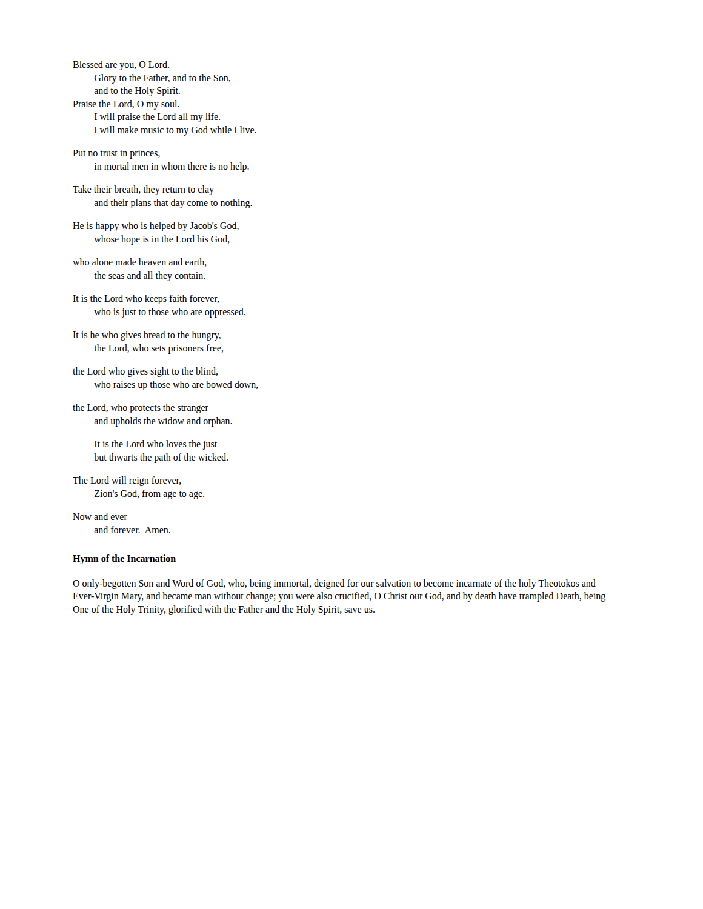Blessed are you, O Lord.
Glory to the Father, and to the Son,
and to the Holy Spirit.
Praise the Lord, O my soul.
I will praise the Lord all my life.
I will make music to my God while I live.
Put no trust in princes,
in mortal men in whom there is no help.
Take their breath, they return to clay
and their plans that day come to nothing.
He is happy who is helped by Jacob's God,
whose hope is in the Lord his God,
who alone made heaven and earth,
the seas and all they contain.
It is the Lord who keeps faith forever,
who is just to those who are oppressed.
It is he who gives bread to the hungry,
the Lord, who sets prisoners free,
the Lord who gives sight to the blind,
who raises up those who are bowed down,
the Lord, who protects the stranger
and upholds the widow and orphan.
It is the Lord who loves the just
but thwarts the path of the wicked.
The Lord will reign forever,
Zion's God, from age to age.
Now and ever
and forever. Amen.
Hymn of the Incarnation
O only-begotten Son and Word of God, who, being immortal, deigned for our salvation to become incarnate of the holy Theotokos and Ever-Virgin Mary, and became man without change; you were also crucified, O Christ our God, and by death have trampled Death, being One of the Holy Trinity, glorified with the Father and the Holy Spirit, save us.